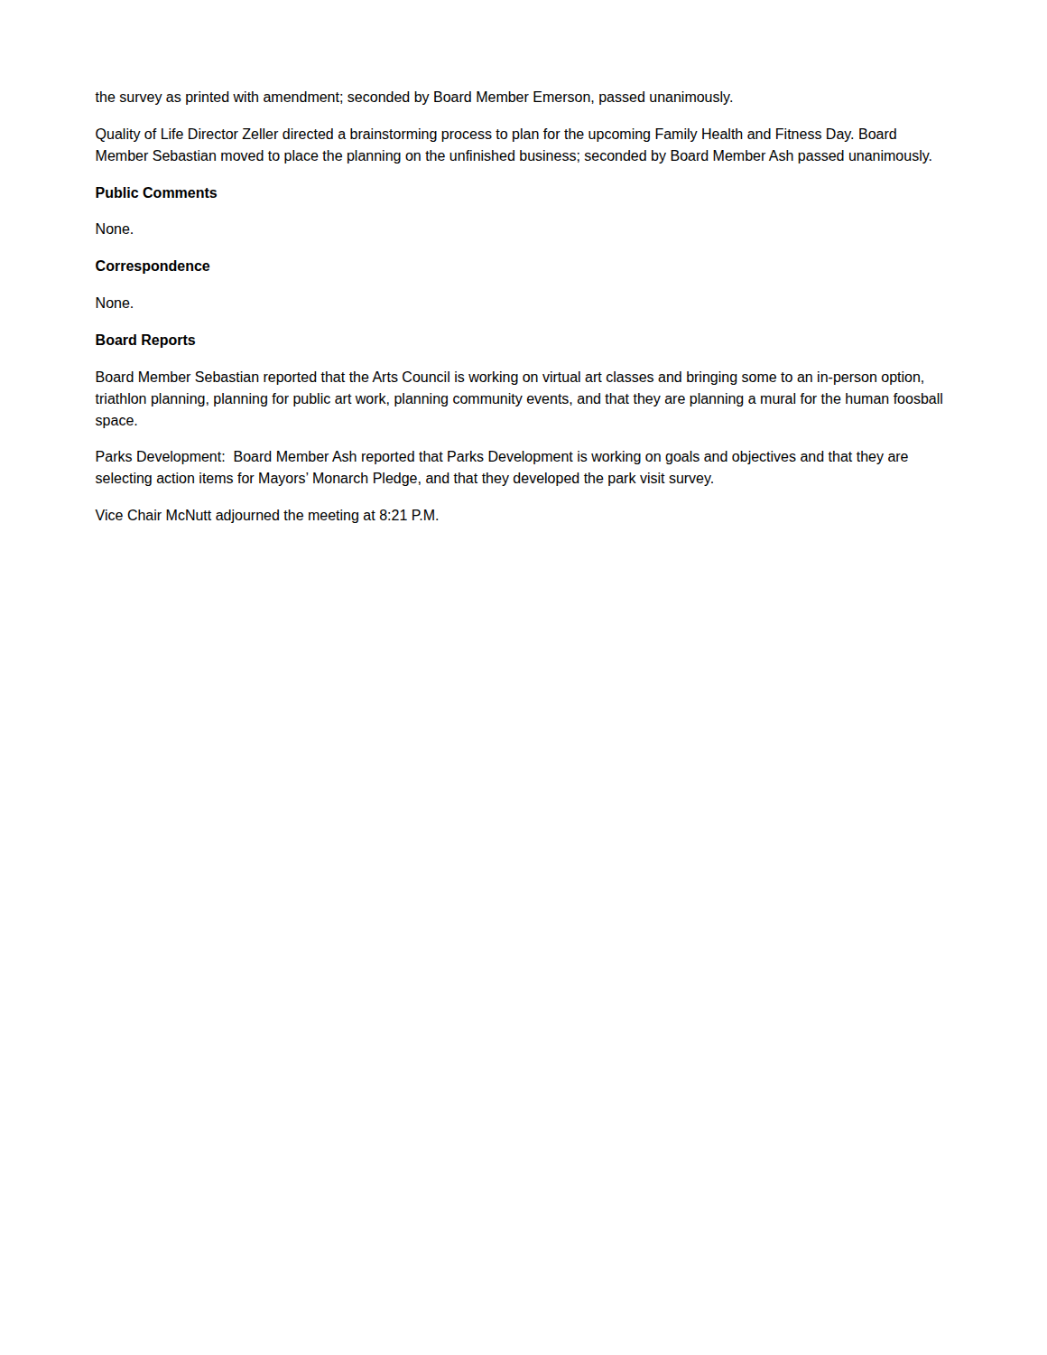the survey as printed with amendment; seconded by Board Member Emerson, passed unanimously.
Quality of Life Director Zeller directed a brainstorming process to plan for the upcoming Family Health and Fitness Day. Board Member Sebastian moved to place the planning on the unfinished business; seconded by Board Member Ash passed unanimously.
Public Comments
None.
Correspondence
None.
Board Reports
Board Member Sebastian reported that the Arts Council is working on virtual art classes and bringing some to an in-person option, triathlon planning, planning for public art work, planning community events, and that they are planning a mural for the human foosball space.
Parks Development: Board Member Ash reported that Parks Development is working on goals and objectives and that they are selecting action items for Mayors’ Monarch Pledge, and that they developed the park visit survey.
Vice Chair McNutt adjourned the meeting at 8:21 P.M.